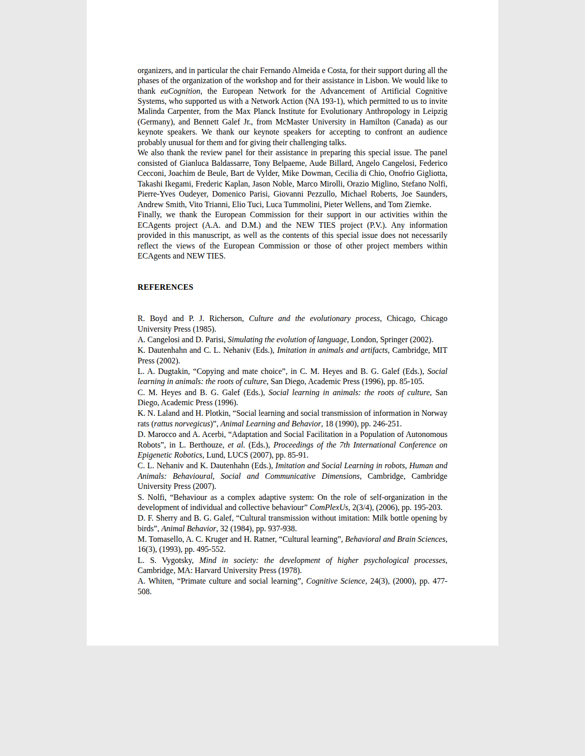organizers, and in particular the chair Fernando Almeida e Costa, for their support during all the phases of the organization of the workshop and for their assistance in Lisbon. We would like to thank euCognition, the European Network for the Advancement of Artificial Cognitive Systems, who supported us with a Network Action (NA 193-1), which permitted to us to invite Malinda Carpenter, from the Max Planck Institute for Evolutionary Anthropology in Leipzig (Germany), and Bennett Galef Jr., from McMaster University in Hamilton (Canada) as our keynote speakers. We thank our keynote speakers for accepting to confront an audience probably unusual for them and for giving their challenging talks.
We also thank the review panel for their assistance in preparing this special issue. The panel consisted of Gianluca Baldassarre, Tony Belpaeme, Aude Billard, Angelo Cangelosi, Federico Cecconi, Joachim de Beule, Bart de Vylder, Mike Dowman, Cecilia di Chio, Onofrio Gigliotta, Takashi Ikegami, Frederic Kaplan, Jason Noble, Marco Mirolli, Orazio Miglino, Stefano Nolfi, Pierre-Yves Oudeyer, Domenico Parisi, Giovanni Pezzullo, Michael Roberts, Joe Saunders, Andrew Smith, Vito Trianni, Elio Tuci, Luca Tummolini, Pieter Wellens, and Tom Ziemke.
Finally, we thank the European Commission for their support in our activities within the ECAgents project (A.A. and D.M.) and the NEW TIES project (P.V.). Any information provided in this manuscript, as well as the contents of this special issue does not necessarily reflect the views of the European Commission or those of other project members within ECAgents and NEW TIES.
REFERENCES
R. Boyd and P. J. Richerson, Culture and the evolutionary process, Chicago, Chicago University Press (1985).
A. Cangelosi and D. Parisi, Simulating the evolution of language, London, Springer (2002).
K. Dautenhahn and C. L. Nehaniv (Eds.), Imitation in animals and artifacts, Cambridge, MIT Press (2002).
L. A. Dugtakin, “Copying and mate choice”, in C. M. Heyes and B. G. Galef (Eds.), Social learning in animals: the roots of culture, San Diego, Academic Press (1996), pp. 85-105.
C. M. Heyes and B. G. Galef (Eds.), Social learning in animals: the roots of culture, San Diego, Academic Press (1996).
K. N. Laland and H. Plotkin, “Social learning and social transmission of information in Norway rats (rattus norvegicus)”, Animal Learning and Behavior, 18 (1990), pp. 246-251.
D. Marocco and A. Acerbi, “Adaptation and Social Facilitation in a Population of Autonomous Robots”, in L. Berthouze, et al. (Eds.), Proceedings of the 7th International Conference on Epigenetic Robotics, Lund, LUCS (2007), pp. 85-91.
C. L. Nehaniv and K. Dautenhahn (Eds.), Imitation and Social Learning in robots, Human and Animals: Behavioural, Social and Communicative Dimensions, Cambridge, Cambridge University Press (2007).
S. Nolfi, “Behaviour as a complex adaptive system: On the role of self-organization in the development of individual and collective behaviour” ComPlexUs, 2(3/4), (2006), pp. 195-203.
D. F. Sherry and B. G. Galef, “Cultural transmission without imitation: Milk bottle opening by birds”, Animal Behavior, 32 (1984), pp. 937-938.
M. Tomasello, A. C. Kruger and H. Ratner, “Cultural learning”, Behavioral and Brain Sciences, 16(3), (1993), pp. 495-552.
L. S. Vygotsky, Mind in society: the development of higher psychological processes, Cambridge, MA: Harvard University Press (1978).
A. Whiten, “Primate culture and social learning”, Cognitive Science, 24(3), (2000), pp. 477-508.